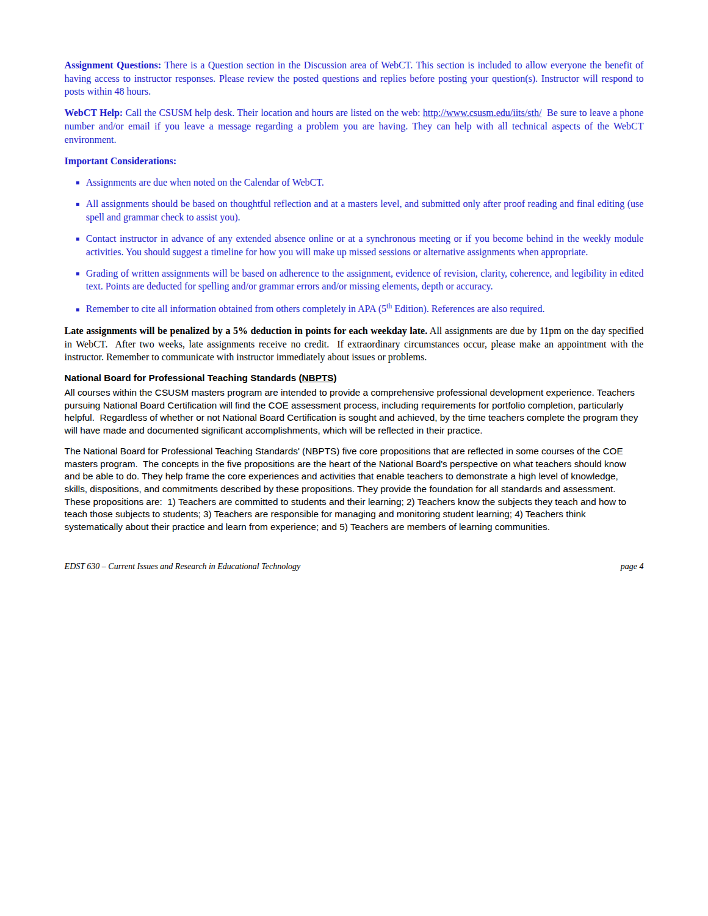Assignment Questions: There is a Question section in the Discussion area of WebCT. This section is included to allow everyone the benefit of having access to instructor responses. Please review the posted questions and replies before posting your question(s). Instructor will respond to posts within 48 hours.
WebCT Help: Call the CSUSM help desk. Their location and hours are listed on the web: http://www.csusm.edu/iits/sth/ Be sure to leave a phone number and/or email if you leave a message regarding a problem you are having. They can help with all technical aspects of the WebCT environment.
Important Considerations:
Assignments are due when noted on the Calendar of WebCT.
All assignments should be based on thoughtful reflection and at a masters level, and submitted only after proof reading and final editing (use spell and grammar check to assist you).
Contact instructor in advance of any extended absence online or at a synchronous meeting or if you become behind in the weekly module activities. You should suggest a timeline for how you will make up missed sessions or alternative assignments when appropriate.
Grading of written assignments will be based on adherence to the assignment, evidence of revision, clarity, coherence, and legibility in edited text. Points are deducted for spelling and/or grammar errors and/or missing elements, depth or accuracy.
Remember to cite all information obtained from others completely in APA (5th Edition). References are also required.
Late assignments will be penalized by a 5% deduction in points for each weekday late. All assignments are due by 11pm on the day specified in WebCT. After two weeks, late assignments receive no credit. If extraordinary circumstances occur, please make an appointment with the instructor. Remember to communicate with instructor immediately about issues or problems.
National Board for Professional Teaching Standards (NBPTS)
All courses within the CSUSM masters program are intended to provide a comprehensive professional development experience. Teachers pursuing National Board Certification will find the COE assessment process, including requirements for portfolio completion, particularly helpful. Regardless of whether or not National Board Certification is sought and achieved, by the time teachers complete the program they will have made and documented significant accomplishments, which will be reflected in their practice.
The National Board for Professional Teaching Standards' (NBPTS) five core propositions that are reflected in some courses of the COE masters program. The concepts in the five propositions are the heart of the National Board's perspective on what teachers should know and be able to do. They help frame the core experiences and activities that enable teachers to demonstrate a high level of knowledge, skills, dispositions, and commitments described by these propositions. They provide the foundation for all standards and assessment. These propositions are: 1) Teachers are committed to students and their learning; 2) Teachers know the subjects they teach and how to teach those subjects to students; 3) Teachers are responsible for managing and monitoring student learning; 4) Teachers think systematically about their practice and learn from experience; and 5) Teachers are members of learning communities.
EDST 630 – Current Issues and Research in Educational Technology page 4